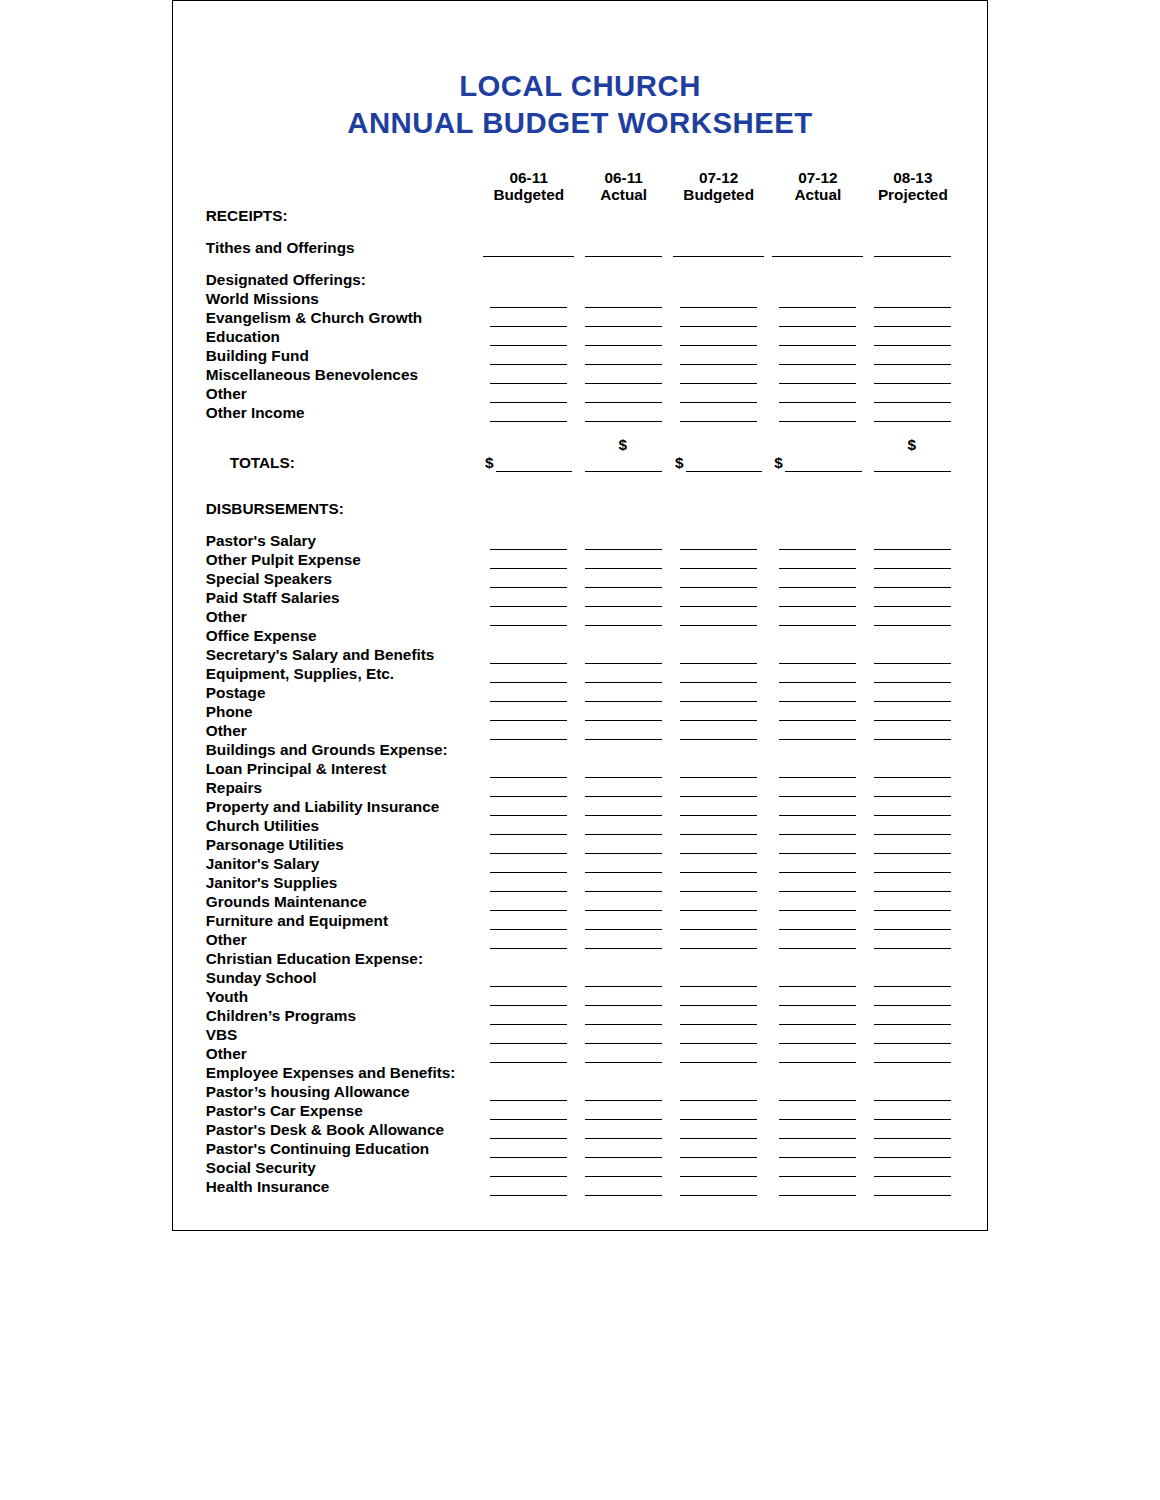LOCAL CHURCH
ANNUAL BUDGET WORKSHEET
| | 06-11 Budgeted | 06-11 Actual | 07-12 Budgeted | 07-12 Actual | 08-13 Projected |
| --- | --- | --- | --- | --- | --- |
| RECEIPTS: | | | | | |
| Tithes and Offerings | | | | | |
| Designated Offerings: | | | | | |
| World Missions | | | | | |
| Evangelism & Church Growth | | | | | |
| Education | | | | | |
| Building Fund | | | | | |
| Miscellaneous Benevolences | | | | | |
| Other | | | | | |
| Other Income | | | | | |
| TOTALS: | $ | $ | $ | $ | $ |
| DISBURSEMENTS: | | | | | |
| Pastor's Salary | | | | | |
| Other Pulpit Expense | | | | | |
| Special Speakers | | | | | |
| Paid Staff Salaries | | | | | |
| Other | | | | | |
| Office Expense | | | | | |
| Secretary's Salary and Benefits | | | | | |
| Equipment, Supplies, Etc. | | | | | |
| Postage | | | | | |
| Phone | | | | | |
| Other | | | | | |
| Buildings and Grounds Expense: | | | | | |
| Loan Principal & Interest | | | | | |
| Repairs | | | | | |
| Property and Liability Insurance | | | | | |
| Church Utilities | | | | | |
| Parsonage Utilities | | | | | |
| Janitor's Salary | | | | | |
| Janitor's Supplies | | | | | |
| Grounds Maintenance | | | | | |
| Furniture and Equipment | | | | | |
| Other | | | | | |
| Christian Education Expense: | | | | | |
| Sunday School | | | | | |
| Youth | | | | | |
| Children’s Programs | | | | | |
| VBS | | | | | |
| Other | | | | | |
| Employee Expenses and Benefits: | | | | | |
| Pastor’s housing Allowance | | | | | |
| Pastor's Car Expense | | | | | |
| Pastor's Desk & Book Allowance | | | | | |
| Pastor's Continuing Education | | | | | |
| Social Security | | | | | |
| Health Insurance | | | | | |